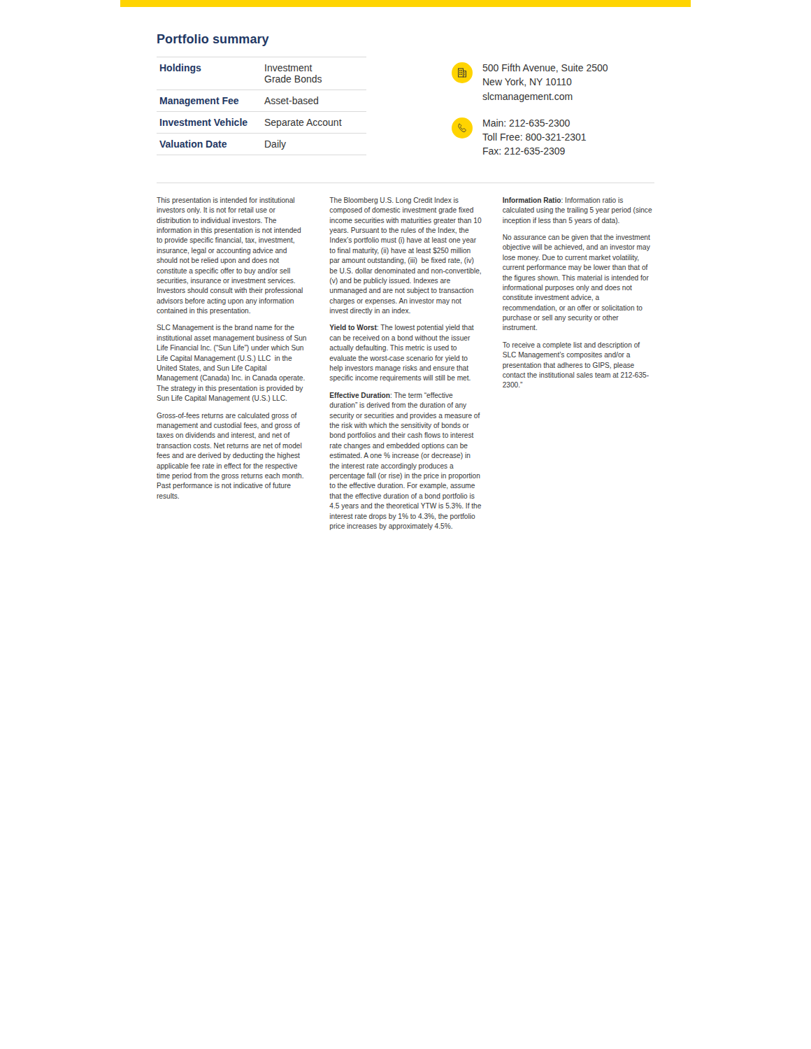Portfolio summary
| Holdings | Investment Grade Bonds |
| Management Fee | Asset-based |
| Investment Vehicle | Separate Account |
| Valuation Date | Daily |
500 Fifth Avenue, Suite 2500
New York, NY 10110
slcmanagement.com
Main: 212-635-2300
Toll Free: 800-321-2301
Fax: 212-635-2309
This presentation is intended for institutional investors only. It is not for retail use or distribution to individual investors. The information in this presentation is not intended to provide specific financial, tax, investment, insurance, legal or accounting advice and should not be relied upon and does not constitute a specific offer to buy and/or sell securities, insurance or investment services. Investors should consult with their professional advisors before acting upon any information contained in this presentation.
SLC Management is the brand name for the institutional asset management business of Sun Life Financial Inc. (“Sun Life”) under which Sun Life Capital Management (U.S.) LLC in the United States, and Sun Life Capital Management (Canada) Inc. in Canada operate. The strategy in this presentation is provided by Sun Life Capital Management (U.S.) LLC.
Gross-of-fees returns are calculated gross of management and custodial fees, and gross of taxes on dividends and interest, and net of transaction costs. Net returns are net of model fees and are derived by deducting the highest applicable fee rate in effect for the respective time period from the gross returns each month. Past performance is not indicative of future results.
The Bloomberg U.S. Long Credit Index is composed of domestic investment grade fixed income securities with maturities greater than 10 years. Pursuant to the rules of the Index, the Index’s portfolio must (i) have at least one year to final maturity, (ii) have at least $250 million par amount outstanding, (iii) be fixed rate, (iv) be U.S. dollar denominated and non-convertible, (v) and be publicly issued. Indexes are unmanaged and are not subject to transaction charges or expenses. An investor may not invest directly in an index.
Yield to Worst: The lowest potential yield that can be received on a bond without the issuer actually defaulting. This metric is used to evaluate the worst-case scenario for yield to help investors manage risks and ensure that specific income requirements will still be met.
Effective Duration: The term “effective duration” is derived from the duration of any security or securities and provides a measure of the risk with which the sensitivity of bonds or bond portfolios and their cash flows to interest rate changes and embedded options can be estimated. A one % increase (or decrease) in the interest rate accordingly produces a percentage fall (or rise) in the price in proportion to the effective duration. For example, assume that the effective duration of a bond portfolio is 4.5 years and the theoretical YTW is 5.3%. If the interest rate drops by 1% to 4.3%, the portfolio price increases by approximately 4.5%.
Information Ratio: Information ratio is calculated using the trailing 5 year period (since inception if less than 5 years of data).
No assurance can be given that the investment objective will be achieved, and an investor may lose money. Due to current market volatility, current performance may be lower than that of the figures shown. This material is intended for informational purposes only and does not constitute investment advice, a recommendation, or an offer or solicitation to purchase or sell any security or other instrument.
To receive a complete list and description of SLC Management’s composites and/or a presentation that adheres to GIPS, please contact the institutional sales team at 212-635-2300.”